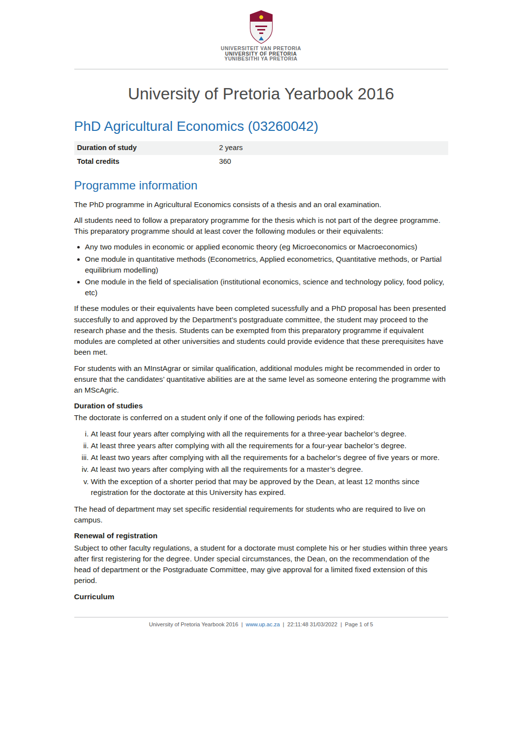Universiteit van Pretoria University of Pretoria Yunibesithi ya Pretoria
University of Pretoria Yearbook 2016
PhD Agricultural Economics (03260042)
| Duration of study | 2 years |
| Total credits | 360 |
Programme information
The PhD programme in Agricultural Economics consists of a thesis and an oral examination.
All students need to follow a preparatory programme for the thesis which is not part of the degree programme. This preparatory programme should at least cover the following modules or their equivalents:
Any two modules in economic or applied economic theory (eg Microeconomics or Macroeconomics)
One module in quantitative methods (Econometrics, Applied econometrics, Quantitative methods, or Partial equilibrium modelling)
One module in the field of specialisation (institutional economics, science and technology policy, food policy, etc)
If these modules or their equivalents have been completed sucessfully and a PhD proposal has been presented succesfully to and approved by the Department’s postgraduate committee, the student may proceed to the research phase and the thesis. Students can be exempted from this preparatory programme if equivalent modules are completed at other universities and students could provide evidence that these prerequisites have been met.
For students with an MInstAgrar or similar qualification, additional modules might be recommended in order to ensure that the candidates’ quantitative abilities are at the same level as someone entering the programme with an MScAgric.
Duration of studies
The doctorate is conferred on a student only if one of the following periods has expired:
At least four years after complying with all the requirements for a three-year bachelor’s degree.
At least three years after complying with all the requirements for a four-year bachelor’s degree.
At least two years after complying with all the requirements for a bachelor’s degree of five years or more.
At least two years after complying with all the requirements for a master’s degree.
With the exception of a shorter period that may be approved by the Dean, at least 12 months since registration for the doctorate at this University has expired.
The head of department may set specific residential requirements for students who are required to live on campus.
Renewal of registration
Subject to other faculty regulations, a student for a doctorate must complete his or her studies within three years after first registering for the degree. Under special circumstances, the Dean, on the recommendation of the head of department or the Postgraduate Committee, may give approval for a limited fixed extension of this period.
Curriculum
University of Pretoria Yearbook 2016 | www.up.ac.za | 22:11:48 31/03/2022 | Page 1 of 5